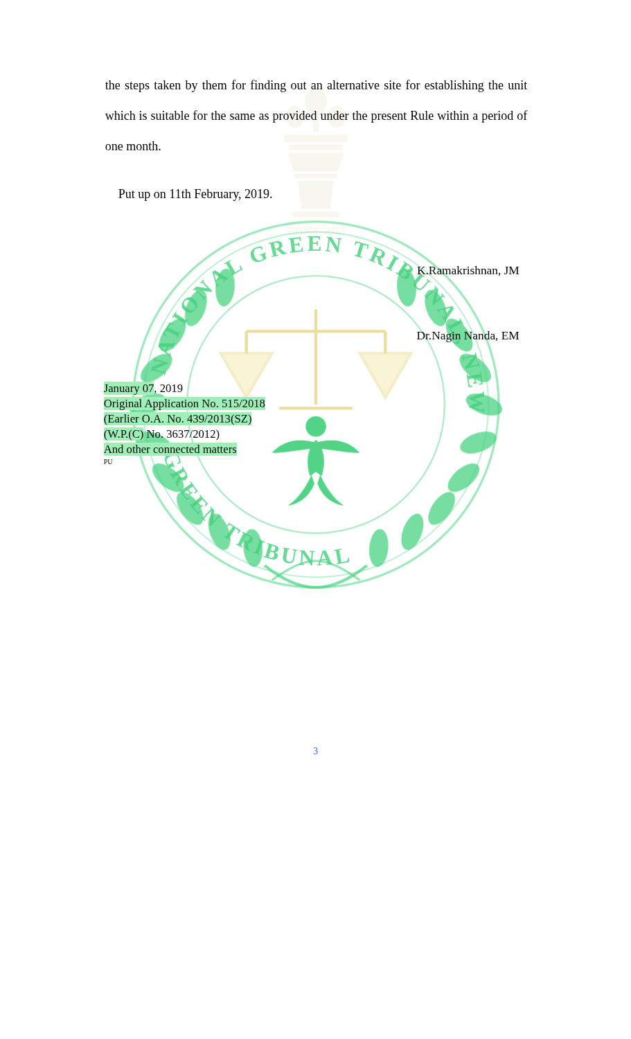सत्यमेव जयते NATIONAL GREEN TRIBUNAL, NEW DELHI GREEN TRIBUNAL
the steps taken by them for finding out an alternative site for establishing the unit which is suitable for the same as provided under the present Rule within a period of one month.
Put up on 11th February, 2019.
K.Ramakrishnan, JM
Dr.Nagin Nanda, EM
January 07, 2019
Original Application No. 515/2018
(Earlier O.A. No. 439/2013(SZ)
(W.P.(C) No. 3637/2012)
And other connected matters
PU
3